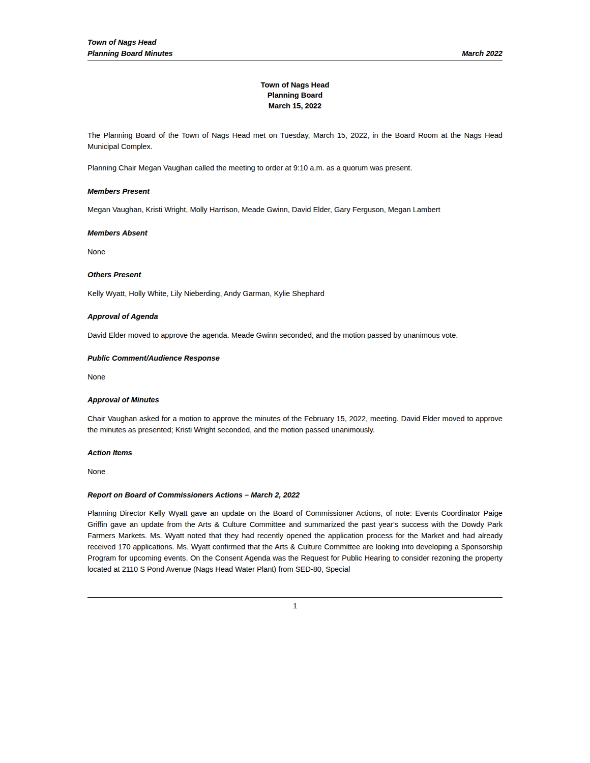Town of Nags Head
Planning Board Minutes
March 2022
Town of Nags Head
Planning Board
March 15, 2022
The Planning Board of the Town of Nags Head met on Tuesday, March 15, 2022, in the Board Room at the Nags Head Municipal Complex.
Planning Chair Megan Vaughan called the meeting to order at 9:10 a.m. as a quorum was present.
Members Present
Megan Vaughan, Kristi Wright, Molly Harrison, Meade Gwinn, David Elder, Gary Ferguson, Megan Lambert
Members Absent
None
Others Present
Kelly Wyatt, Holly White, Lily Nieberding, Andy Garman, Kylie Shephard
Approval of Agenda
David Elder moved to approve the agenda. Meade Gwinn seconded, and the motion passed by unanimous vote.
Public Comment/Audience Response
None
Approval of Minutes
Chair Vaughan asked for a motion to approve the minutes of the February 15, 2022, meeting. David Elder moved to approve the minutes as presented; Kristi Wright seconded, and the motion passed unanimously.
Action Items
None
Report on Board of Commissioners Actions – March 2, 2022
Planning Director Kelly Wyatt gave an update on the Board of Commissioner Actions, of note: Events Coordinator Paige Griffin gave an update from the Arts & Culture Committee and summarized the past year's success with the Dowdy Park Farmers Markets. Ms. Wyatt noted that they had recently opened the application process for the Market and had already received 170 applications. Ms. Wyatt confirmed that the Arts & Culture Committee are looking into developing a Sponsorship Program for upcoming events. On the Consent Agenda was the Request for Public Hearing to consider rezoning the property located at 2110 S Pond Avenue (Nags Head Water Plant) from SED-80, Special
1